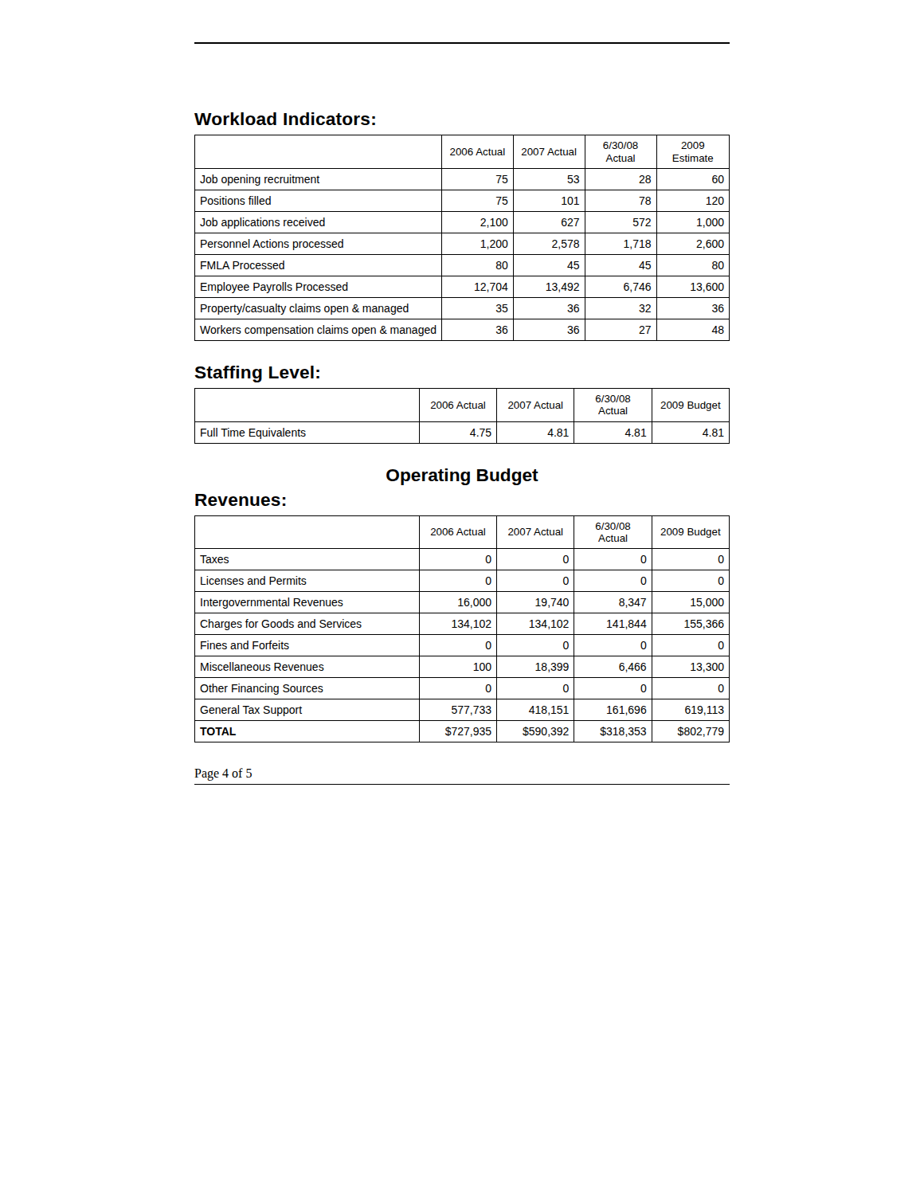Workload Indicators:
| | 2006 Actual | 2007 Actual | 6/30/08 Actual | 2009 Estimate |
| Job opening recruitment | 75 | 53 | 28 | 60 |
| Positions filled | 75 | 101 | 78 | 120 |
| Job applications received | 2,100 | 627 | 572 | 1,000 |
| Personnel Actions processed | 1,200 | 2,578 | 1,718 | 2,600 |
| FMLA Processed | 80 | 45 | 45 | 80 |
| Employee Payrolls Processed | 12,704 | 13,492 | 6,746 | 13,600 |
| Property/casualty claims open & managed | 35 | 36 | 32 | 36 |
| Workers compensation claims open & managed | 36 | 36 | 27 | 48 |
Staffing Level:
| | 2006 Actual | 2007 Actual | 6/30/08 Actual | 2009 Budget |
| Full Time Equivalents | 4.75 | 4.81 | 4.81 | 4.81 |
Operating Budget
Revenues:
| | 2006 Actual | 2007 Actual | 6/30/08 Actual | 2009 Budget |
| Taxes | 0 | 0 | 0 | 0 |
| Licenses and Permits | 0 | 0 | 0 | 0 |
| Intergovernmental Revenues | 16,000 | 19,740 | 8,347 | 15,000 |
| Charges for Goods and Services | 134,102 | 134,102 | 141,844 | 155,366 |
| Fines and Forfeits | 0 | 0 | 0 | 0 |
| Miscellaneous Revenues | 100 | 18,399 | 6,466 | 13,300 |
| Other Financing Sources | 0 | 0 | 0 | 0 |
| General Tax Support | 577,733 | 418,151 | 161,696 | 619,113 |
| TOTAL | $727,935 | $590,392 | $318,353 | $802,779 |
Page 4 of 5